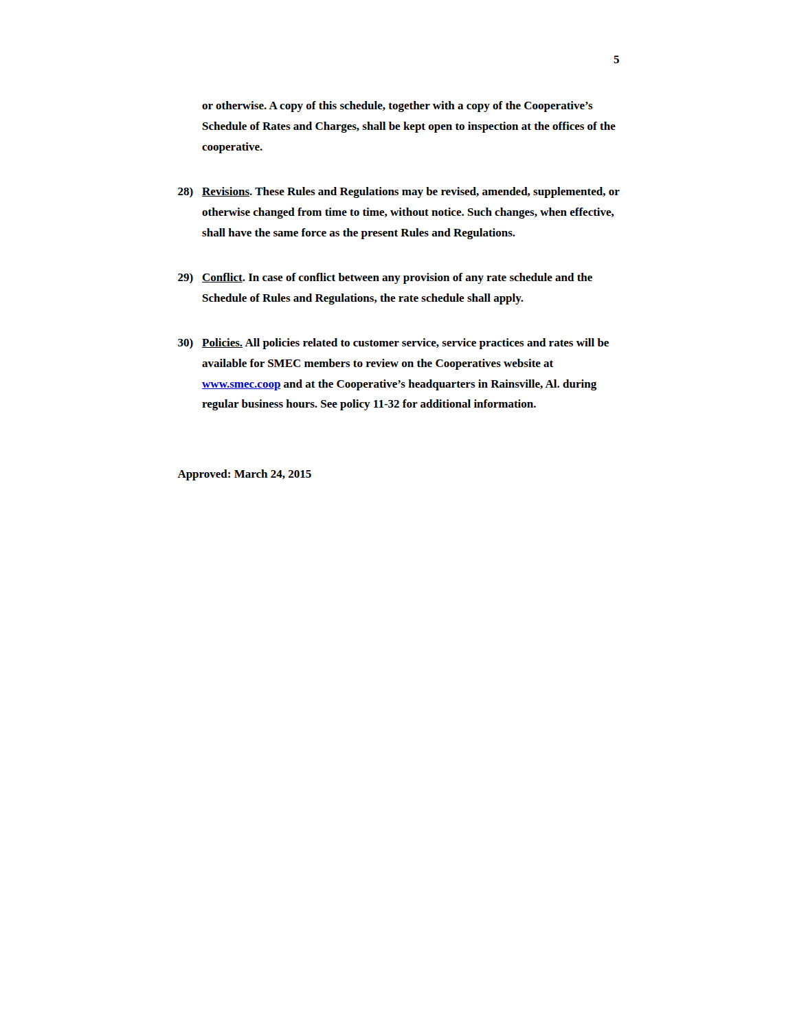5
or otherwise. A copy of this schedule, together with a copy of the Cooperative’s Schedule of Rates and Charges, shall be kept open to inspection at the offices of the cooperative.
28) Revisions. These Rules and Regulations may be revised, amended, supplemented, or otherwise changed from time to time, without notice. Such changes, when effective, shall have the same force as the present Rules and Regulations.
29) Conflict. In case of conflict between any provision of any rate schedule and the Schedule of Rules and Regulations, the rate schedule shall apply.
30) Policies. All policies related to customer service, service practices and rates will be available for SMEC members to review on the Cooperatives website at www.smec.coop and at the Cooperative’s headquarters in Rainsville, Al. during regular business hours. See policy 11-32 for additional information.
Approved: March 24, 2015